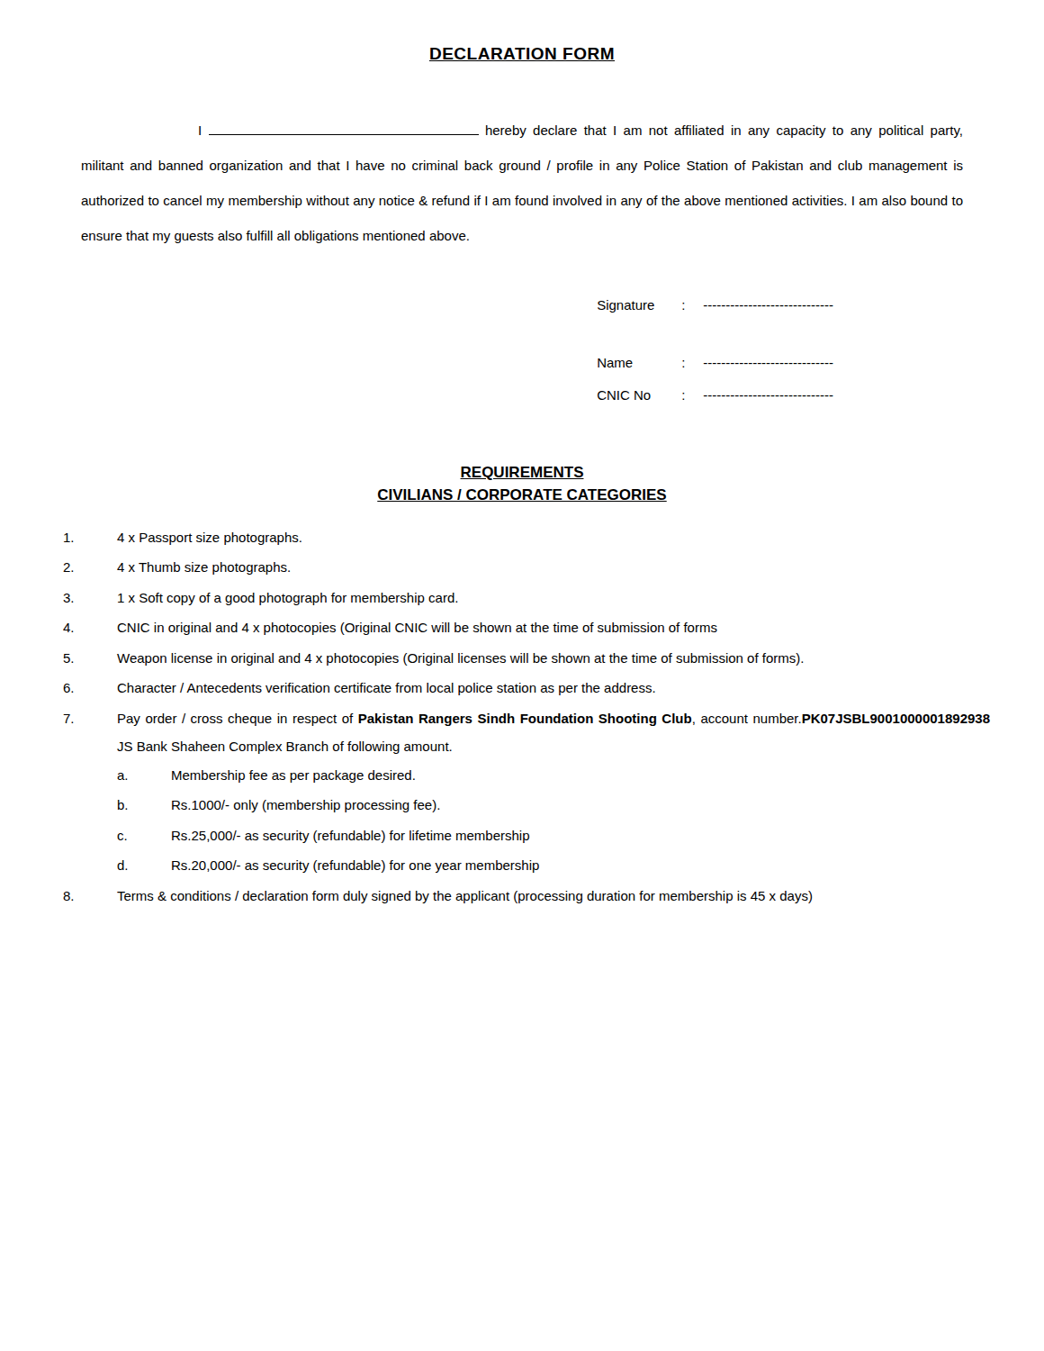DECLARATION FORM
I hereby declare that I am not affiliated in any capacity to any political party, militant and banned organization and that I have no criminal back ground / profile in any Police Station of Pakistan and club management is authorized to cancel my membership without any notice & refund if I am found involved in any of the above mentioned activities. I am also bound to ensure that my guests also fulfill all obligations mentioned above.
| Signature | : | ----------------------------- |
| Name | : | ----------------------------- |
| CNIC No | : | ----------------------------- |
REQUIREMENTS
CIVILIANS / CORPORATE CATEGORIES
4 x Passport size photographs.
4 x Thumb size photographs.
1 x Soft copy of a good photograph for membership card.
CNIC in original and 4 x photocopies (Original CNIC will be shown at the time of submission of forms
Weapon license in original and 4 x photocopies (Original licenses will be shown at the time of submission of forms).
Character / Antecedents verification certificate from local police station as per the address.
Pay order / cross cheque in respect of Pakistan Rangers Sindh Foundation Shooting Club, account number.PK07JSBL9001000001892938 JS Bank Shaheen Complex Branch of following amount.
Membership fee as per package desired.
Rs.1000/- only (membership processing fee).
Rs.25,000/- as security (refundable) for lifetime membership
Rs.20,000/- as security (refundable) for one year membership
Terms & conditions / declaration form duly signed by the applicant (processing duration for membership is 45 x days)